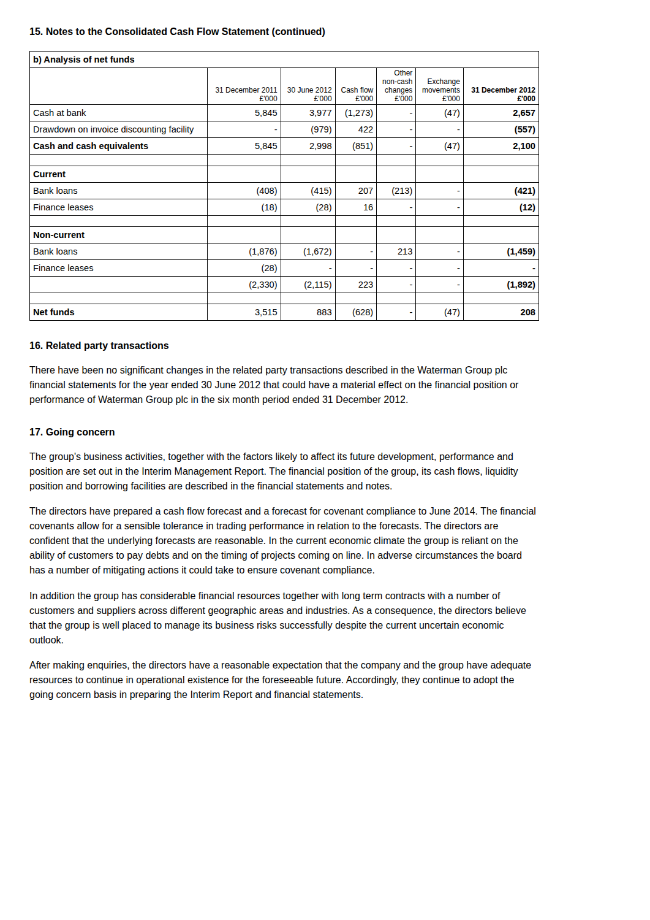15. Notes to the Consolidated Cash Flow Statement (continued)
| b) Analysis of net funds |
| | 31 December 2011 £'000 | 30 June 2012 £'000 | Cash flow £'000 | Other non-cash changes £'000 | Exchange movements £'000 | 31 December 2012 £'000 |
| Cash at bank | 5,845 | 3,977 | (1,273) | - | (47) | 2,657 |
| Drawdown on invoice discounting facility | - | (979) | 422 | - | - | (557) |
| Cash and cash equivalents | 5,845 | 2,998 | (851) | - | (47) | 2,100 |
| Current | | | | | | |
| Bank loans | (408) | (415) | 207 | (213) | - | (421) |
| Finance leases | (18) | (28) | 16 | - | - | (12) |
| Non-current | | | | | | |
| Bank loans | (1,876) | (1,672) | - | 213 | - | (1,459) |
| Finance leases | (28) | - | - | - | - | - |
| | (2,330) | (2,115) | 223 | - | - | (1,892) |
| Net funds | 3,515 | 883 | (628) | - | (47) | 208 |
16. Related party transactions
There have been no significant changes in the related party transactions described in the Waterman Group plc financial statements for the year ended 30 June 2012 that could have a material effect on the financial position or performance of Waterman Group plc in the six month period ended 31 December 2012.
17. Going concern
The group's business activities, together with the factors likely to affect its future development, performance and position are set out in the Interim Management Report. The financial position of the group, its cash flows, liquidity position and borrowing facilities are described in the financial statements and notes.
The directors have prepared a cash flow forecast and a forecast for covenant compliance to June 2014. The financial covenants allow for a sensible tolerance in trading performance in relation to the forecasts. The directors are confident that the underlying forecasts are reasonable. In the current economic climate the group is reliant on the ability of customers to pay debts and on the timing of projects coming on line. In adverse circumstances the board has a number of mitigating actions it could take to ensure covenant compliance.
In addition the group has considerable financial resources together with long term contracts with a number of customers and suppliers across different geographic areas and industries. As a consequence, the directors believe that the group is well placed to manage its business risks successfully despite the current uncertain economic outlook.
After making enquiries, the directors have a reasonable expectation that the company and the group have adequate resources to continue in operational existence for the foreseeable future. Accordingly, they continue to adopt the going concern basis in preparing the Interim Report and financial statements.